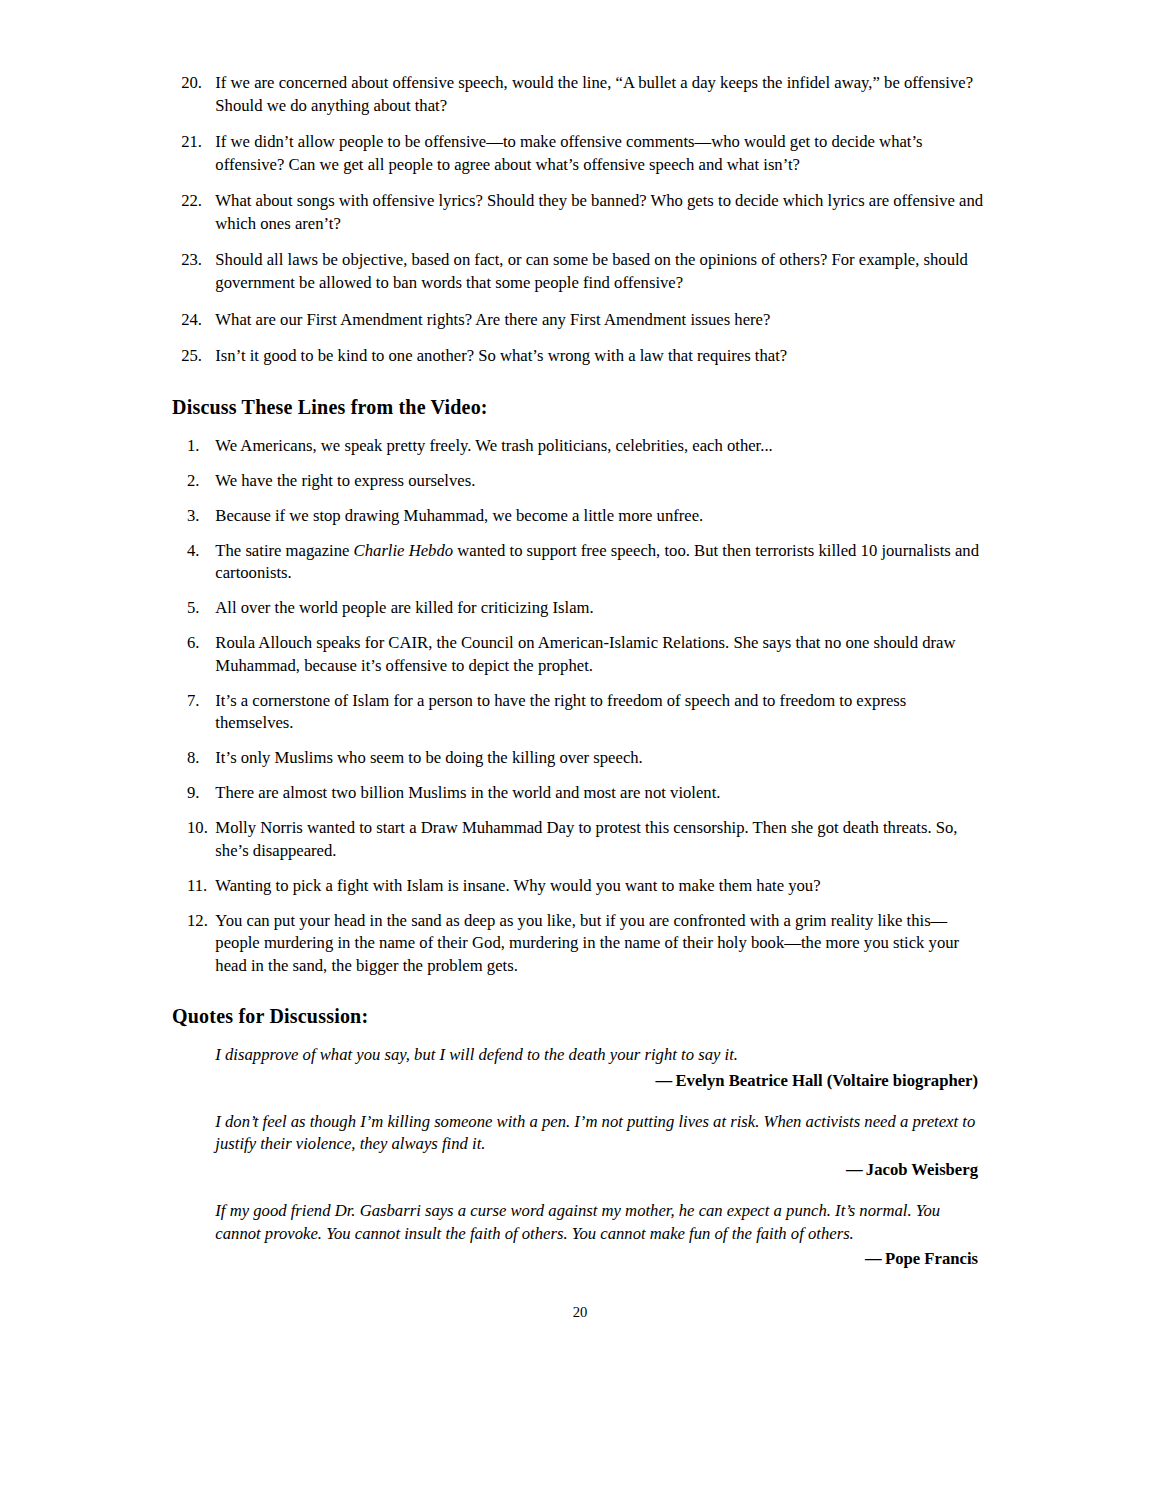If we are concerned about offensive speech, would the line, “A bullet a day keeps the infidel away,” be offensive? Should we do anything about that?
If we didn’t allow people to be offensive—to make offensive comments—who would get to decide what’s offensive? Can we get all people to agree about what’s offensive speech and what isn’t?
What about songs with offensive lyrics? Should they be banned? Who gets to decide which lyrics are offensive and which ones aren’t?
Should all laws be objective, based on fact, or can some be based on the opinions of others? For example, should government be allowed to ban words that some people find offensive?
What are our First Amendment rights? Are there any First Amendment issues here?
Isn’t it good to be kind to one another? So what’s wrong with a law that requires that?
Discuss These Lines from the Video:
We Americans, we speak pretty freely. We trash politicians, celebrities, each other...
We have the right to express ourselves.
Because if we stop drawing Muhammad, we become a little more unfree.
The satire magazine Charlie Hebdo wanted to support free speech, too. But then terrorists killed 10 journalists and cartoonists.
All over the world people are killed for criticizing Islam.
Roula Allouch speaks for CAIR, the Council on American-Islamic Relations. She says that no one should draw Muhammad, because it’s offensive to depict the prophet.
It’s a cornerstone of Islam for a person to have the right to freedom of speech and to freedom to express themselves.
It’s only Muslims who seem to be doing the killing over speech.
There are almost two billion Muslims in the world and most are not violent.
Molly Norris wanted to start a Draw Muhammad Day to protest this censorship. Then she got death threats. So, she’s disappeared.
Wanting to pick a fight with Islam is insane. Why would you want to make them hate you?
You can put your head in the sand as deep as you like, but if you are confronted with a grim reality like this—people murdering in the name of their God, murdering in the name of their holy book—the more you stick your head in the sand, the bigger the problem gets.
Quotes for Discussion:
I disapprove of what you say, but I will defend to the death your right to say it.
— Evelyn Beatrice Hall (Voltaire biographer)
I don’t feel as though I’m killing someone with a pen. I’m not putting lives at risk. When activists need a pretext to justify their violence, they always find it.
— Jacob Weisberg
If my good friend Dr. Gasbarri says a curse word against my mother, he can expect a punch. It’s normal. You cannot provoke. You cannot insult the faith of others. You cannot make fun of the faith of others.
— Pope Francis
20